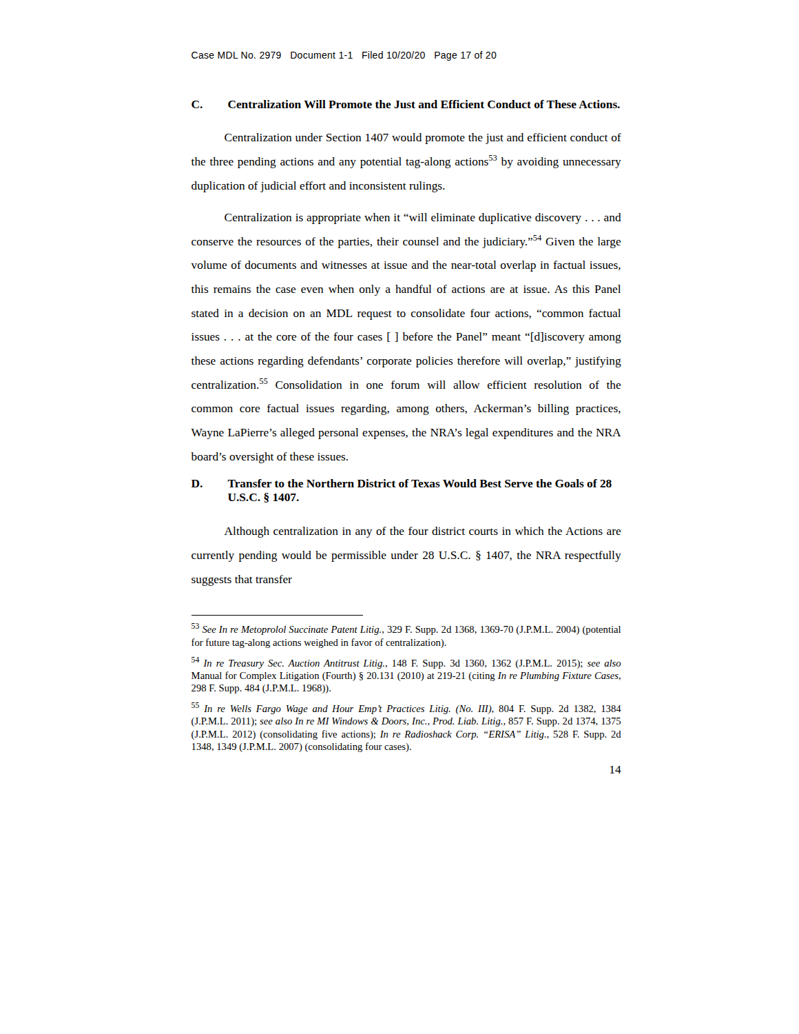Case MDL No. 2979 Document 1-1 Filed 10/20/20 Page 17 of 20
C. Centralization Will Promote the Just and Efficient Conduct of These Actions.
Centralization under Section 1407 would promote the just and efficient conduct of the three pending actions and any potential tag-along actions53 by avoiding unnecessary duplication of judicial effort and inconsistent rulings.
Centralization is appropriate when it “will eliminate duplicative discovery . . . and conserve the resources of the parties, their counsel and the judiciary.”54 Given the large volume of documents and witnesses at issue and the near-total overlap in factual issues, this remains the case even when only a handful of actions are at issue. As this Panel stated in a decision on an MDL request to consolidate four actions, “common factual issues . . . at the core of the four cases [ ] before the Panel” meant “[d]iscovery among these actions regarding defendants’ corporate policies therefore will overlap,” justifying centralization.55 Consolidation in one forum will allow efficient resolution of the common core factual issues regarding, among others, Ackerman’s billing practices, Wayne LaPierre’s alleged personal expenses, the NRA’s legal expenditures and the NRA board’s oversight of these issues.
D. Transfer to the Northern District of Texas Would Best Serve the Goals of 28 U.S.C. § 1407.
Although centralization in any of the four district courts in which the Actions are currently pending would be permissible under 28 U.S.C. § 1407, the NRA respectfully suggests that transfer
53 See In re Metoprolol Succinate Patent Litig., 329 F. Supp. 2d 1368, 1369-70 (J.P.M.L. 2004) (potential for future tag-along actions weighed in favor of centralization).
54 In re Treasury Sec. Auction Antitrust Litig., 148 F. Supp. 3d 1360, 1362 (J.P.M.L. 2015); see also Manual for Complex Litigation (Fourth) § 20.131 (2010) at 219-21 (citing In re Plumbing Fixture Cases, 298 F. Supp. 484 (J.P.M.L. 1968)).
55 In re Wells Fargo Wage and Hour Emp’t Practices Litig. (No. III), 804 F. Supp. 2d 1382, 1384 (J.P.M.L. 2011); see also In re MI Windows & Doors, Inc., Prod. Liab. Litig., 857 F. Supp. 2d 1374, 1375 (J.P.M.L. 2012) (consolidating five actions); In re Radioshack Corp. “ERISA” Litig., 528 F. Supp. 2d 1348, 1349 (J.P.M.L. 2007) (consolidating four cases).
14